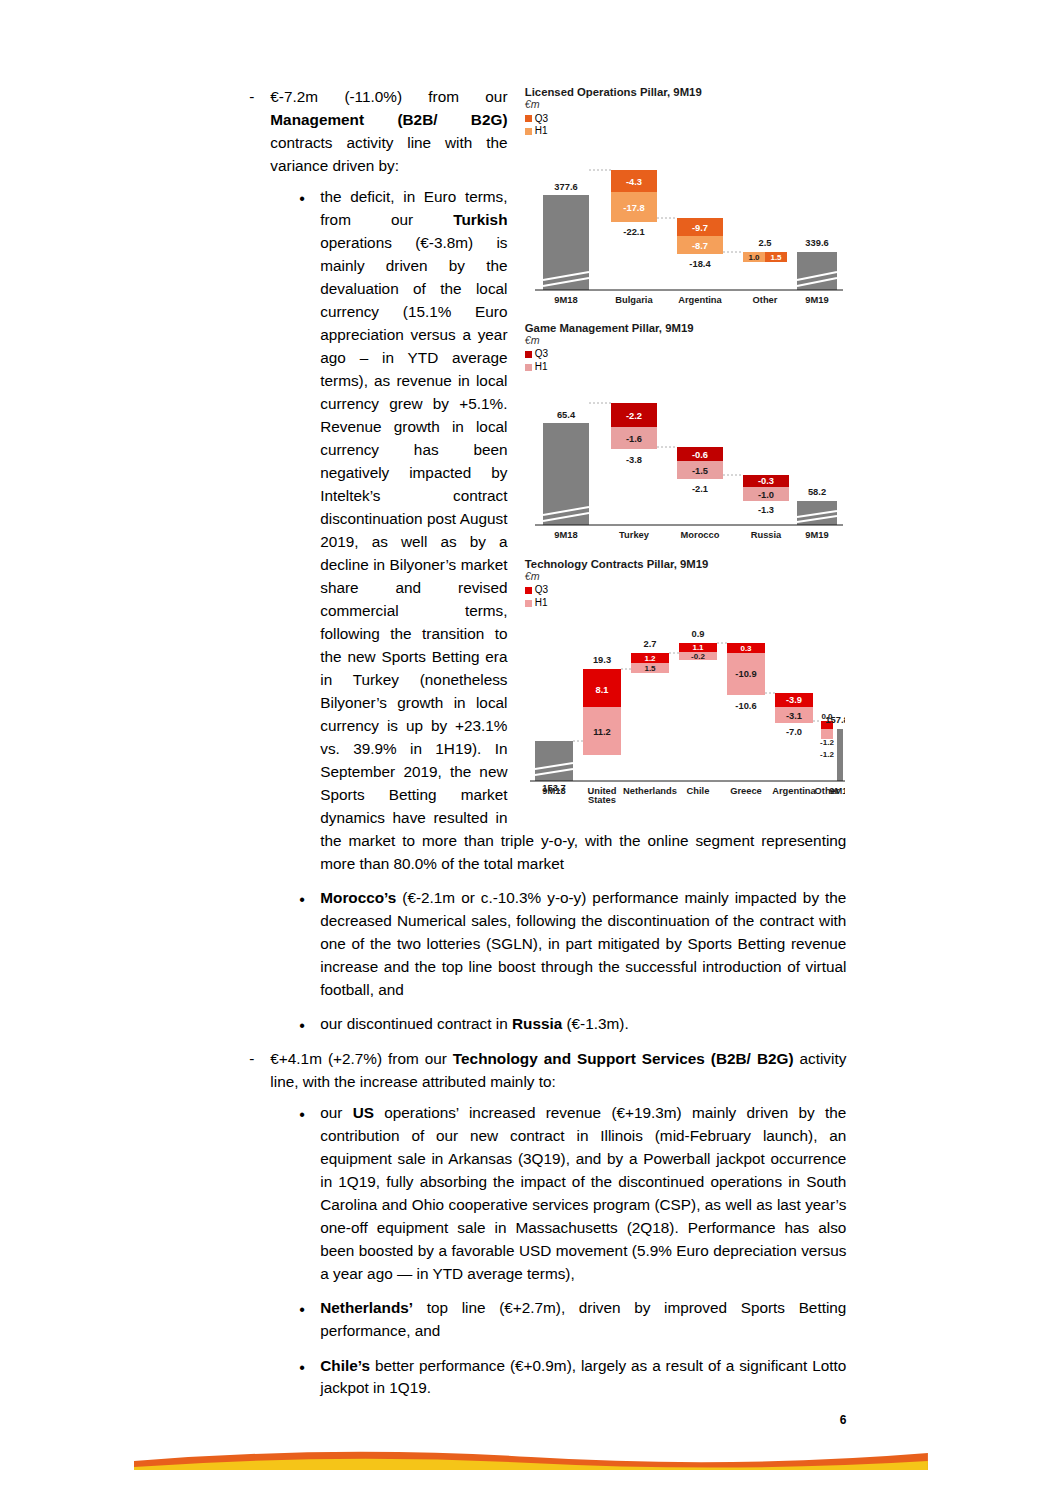Licensed Operations Pillar, 9M19
€m
Q3
H1
377.6 -4.3 -17.8 -22.1 -9.7 -8.7 -18.4 1.0 1.5 2.5 339.6 9M18 Bulgaria Argentina Other 9M19
Game Management Pillar, 9M19
€m
Q3
H1
65.4 -2.2 -1.6 -3.8 -0.6 -1.5 -2.1 -0.3 -1.0 -1.3 58.2 9M18 Turkey Morocco Russia 9M19
Technology Contracts Pillar, 9M19
€m
Q3
H1
153.7 8.1 11.2 19.3 1.2 1.5 2.7 1.1 -0.2 0.9 0.3 -10.9 -10.6 -3.9 -3.1 -7.0 0.0 -1.2 -1.2 157.8 9M18 United States Netherlands Chile Greece Argentina Other 9M19
€-7.2m (-11.0%) from our Management (B2B/ B2G) contracts activity line with the variance driven by:
the deficit, in Euro terms, from our Turkish operations (€-3.8m) is mainly driven by the devaluation of the local currency (15.1% Euro appreciation versus a year ago – in YTD average terms), as revenue in local currency grew by +5.1%. Revenue growth in local currency has been negatively impacted by Inteltek’s contract discontinuation post August 2019, as well as by a decline in Bilyoner’s market share and revised commercial terms, following the transition to the new Sports Betting era in Turkey (nonetheless Bilyoner’s growth in local currency is up by +23.1% vs. 39.9% in 1H19). In September 2019, the new Sports Betting market dynamics have resulted in the market to more than triple y-o-y, with the online segment representing more than 80.0% of the total market
Morocco’s (€-2.1m or c.-10.3% y-o-y) performance mainly impacted by the decreased Numerical sales, following the discontinuation of the contract with one of the two lotteries (SGLN), in part mitigated by Sports Betting revenue increase and the top line boost through the successful introduction of virtual football, and
our discontinued contract in Russia (€-1.3m).
€+4.1m (+2.7%) from our Technology and Support Services (B2B/ B2G) activity line, with the increase attributed mainly to:
our US operations’ increased revenue (€+19.3m) mainly driven by the contribution of our new contract in Illinois (mid-February launch), an equipment sale in Arkansas (3Q19), and by a Powerball jackpot occurrence in 1Q19, fully absorbing the impact of the discontinued operations in South Carolina and Ohio cooperative services program (CSP), as well as last year’s one-off equipment sale in Massachusetts (2Q18). Performance has also been boosted by a favorable USD movement (5.9% Euro depreciation versus a year ago — in YTD average terms),
Netherlands’ top line (€+2.7m), driven by improved Sports Betting performance, and
Chile’s better performance (€+0.9m), largely as a result of a significant Lotto jackpot in 1Q19.
6